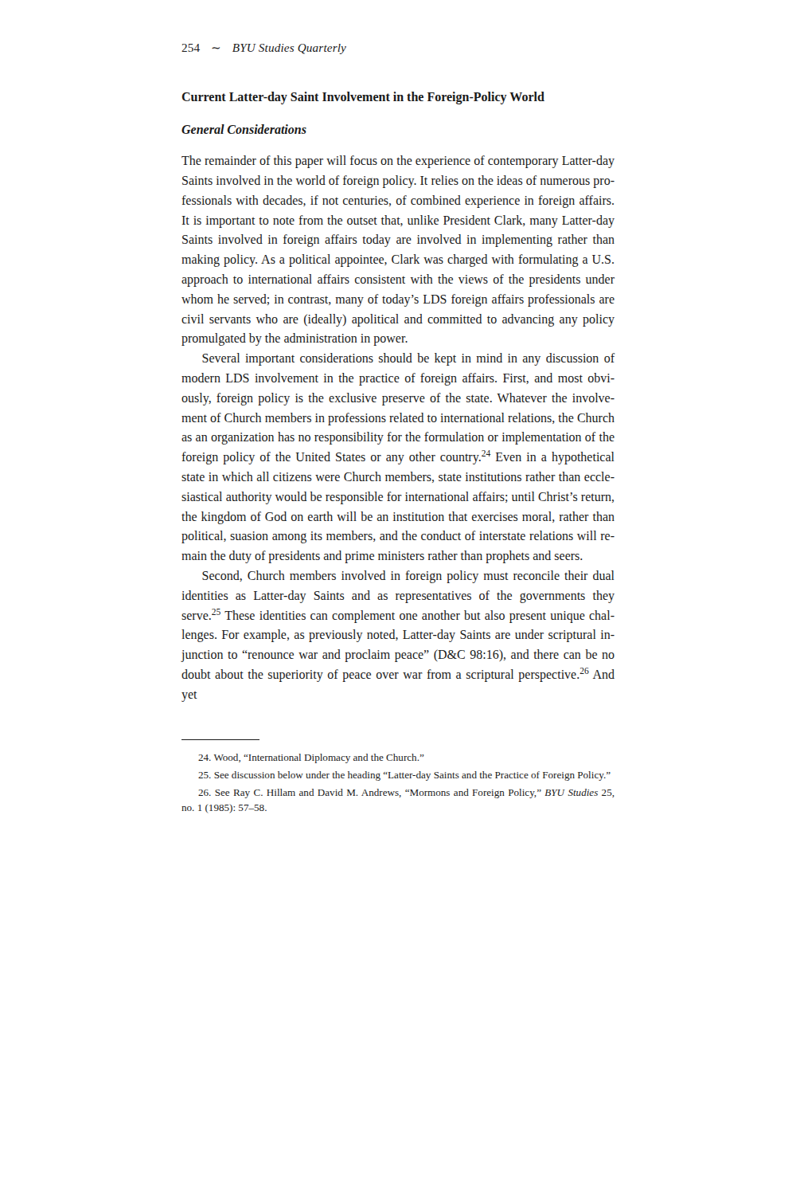254∼BYU Studies Quarterly
Current Latter-day Saint Involvement in the Foreign-Policy World
General Considerations
The remainder of this paper will focus on the experience of contemporary Latter-day Saints involved in the world of foreign policy. It relies on the ideas of numerous professionals with decades, if not centuries, of combined experience in foreign affairs. It is important to note from the outset that, unlike President Clark, many Latter-day Saints involved in foreign affairs today are involved in implementing rather than making policy. As a political appointee, Clark was charged with formulating a U.S. approach to international affairs consistent with the views of the presidents under whom he served; in contrast, many of today’s LDS foreign affairs professionals are civil servants who are (ideally) apolitical and committed to advancing any policy promulgated by the administration in power.
Several important considerations should be kept in mind in any discussion of modern LDS involvement in the practice of foreign affairs. First, and most obviously, foreign policy is the exclusive preserve of the state. Whatever the involvement of Church members in professions related to international relations, the Church as an organization has no responsibility for the formulation or implementation of the foreign policy of the United States or any other country.24 Even in a hypothetical state in which all citizens were Church members, state institutions rather than ecclesiastical authority would be responsible for international affairs; until Christ’s return, the kingdom of God on earth will be an institution that exercises moral, rather than political, suasion among its members, and the conduct of interstate relations will remain the duty of presidents and prime ministers rather than prophets and seers.
Second, Church members involved in foreign policy must reconcile their dual identities as Latter-day Saints and as representatives of the governments they serve.25 These identities can complement one another but also present unique challenges. For example, as previously noted, Latter-day Saints are under scriptural injunction to “renounce war and proclaim peace” (D&C 98:16), and there can be no doubt about the superiority of peace over war from a scriptural perspective.26 And yet
24. Wood, “International Diplomacy and the Church.”
25. See discussion below under the heading “Latter-day Saints and the Practice of Foreign Policy.”
26. See Ray C. Hillam and David M. Andrews, “Mormons and Foreign Policy,” BYU Studies 25, no. 1 (1985): 57–58.